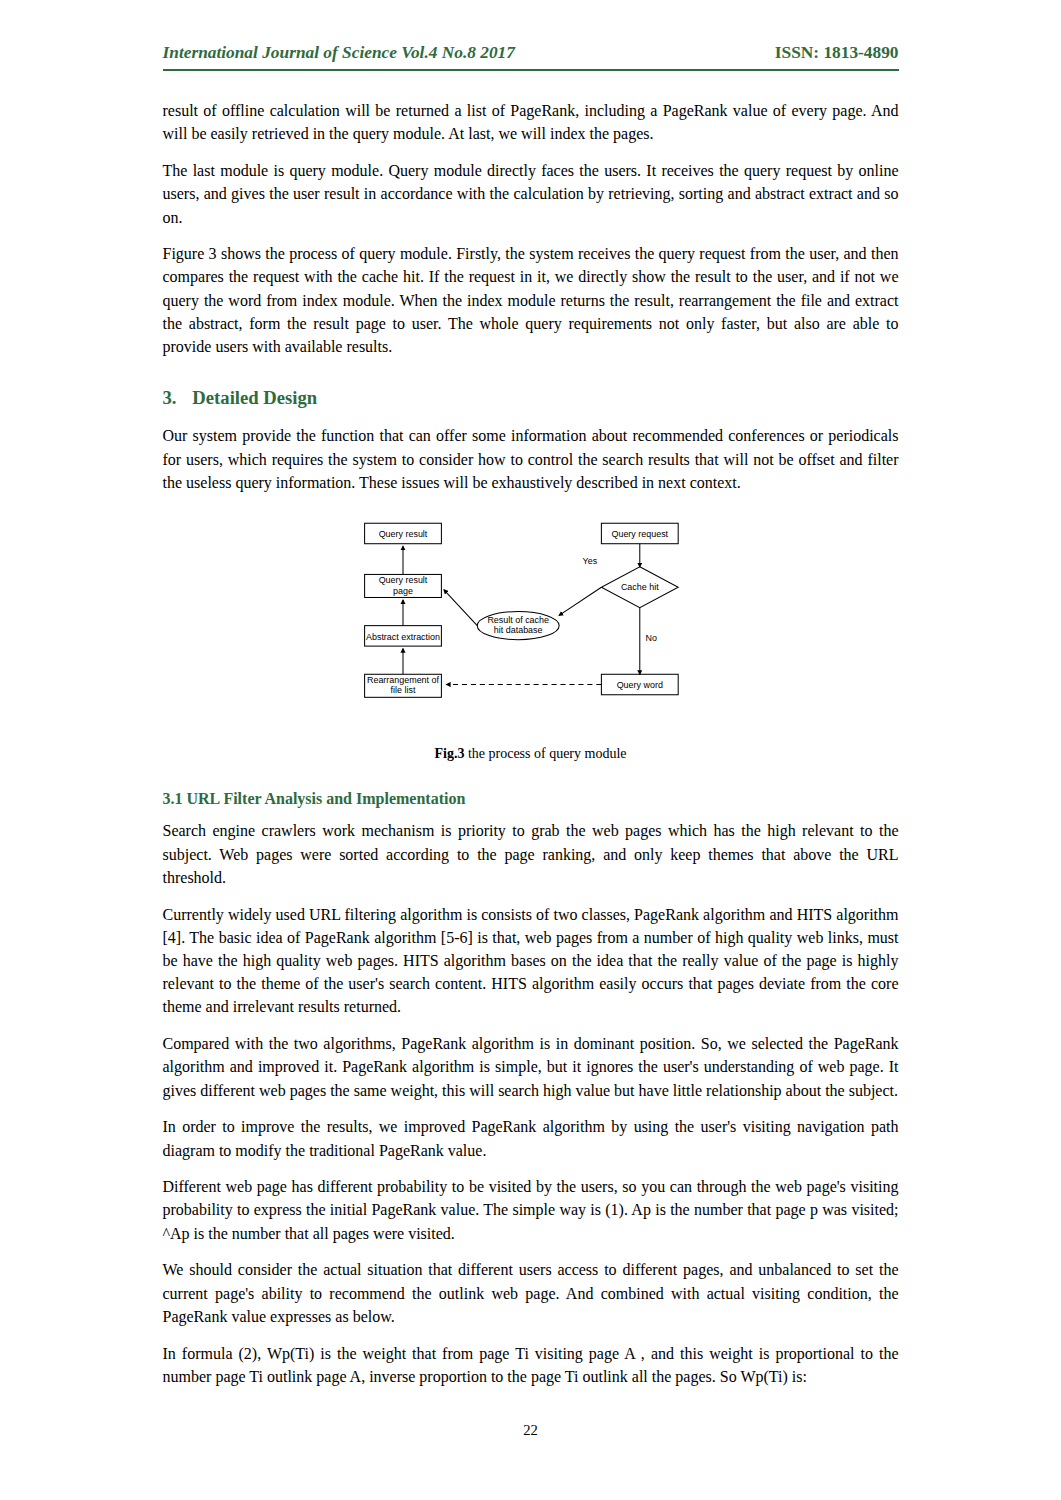International Journal of Science Vol.4 No.8 2017 ISSN: 1813-4890
result of offline calculation will be returned a list of PageRank, including a PageRank value of every page. And will be easily retrieved in the query module. At last, we will index the pages.
The last module is query module. Query module directly faces the users. It receives the query request by online users, and gives the user result in accordance with the calculation by retrieving, sorting and abstract extract and so on.
Figure 3 shows the process of query module. Firstly, the system receives the query request from the user, and then compares the request with the cache hit. If the request in it, we directly show the result to the user, and if not we query the word from index module. When the index module returns the result, rearrangement the file and extract the abstract, form the result page to user. The whole query requirements not only faster, but also are able to provide users with available results.
3. Detailed Design
Our system provide the function that can offer some information about recommended conferences or periodicals for users, which requires the system to consider how to control the search results that will not be offset and filter the useless query information. These issues will be exhaustively described in next context.
Query result Query request Query result page Abstract extraction Rearrangement of file list Query word Cache hit Result of cache hit database Yes No
Fig.3 the process of query module
3.1 URL Filter Analysis and Implementation
Search engine crawlers work mechanism is priority to grab the web pages which has the high relevant to the subject. Web pages were sorted according to the page ranking, and only keep themes that above the URL threshold.
Currently widely used URL filtering algorithm is consists of two classes, PageRank algorithm and HITS algorithm [4]. The basic idea of PageRank algorithm [5-6] is that, web pages from a number of high quality web links, must be have the high quality web pages. HITS algorithm bases on the idea that the really value of the page is highly relevant to the theme of the user's search content. HITS algorithm easily occurs that pages deviate from the core theme and irrelevant results returned.
Compared with the two algorithms, PageRank algorithm is in dominant position. So, we selected the PageRank algorithm and improved it. PageRank algorithm is simple, but it ignores the user's understanding of web page. It gives different web pages the same weight, this will search high value but have little relationship about the subject.
In order to improve the results, we improved PageRank algorithm by using the user's visiting navigation path diagram to modify the traditional PageRank value.
Different web page has different probability to be visited by the users, so you can through the web page's visiting probability to express the initial PageRank value. The simple way is (1). Ap is the number that page p was visited; ^Ap is the number that all pages were visited.
We should consider the actual situation that different users access to different pages, and unbalanced to set the current page's ability to recommend the outlink web page. And combined with actual visiting condition, the PageRank value expresses as below.
In formula (2), Wp(Ti) is the weight that from page Ti visiting page A , and this weight is proportional to the number page Ti outlink page A, inverse proportion to the page Ti outlink all the pages. So Wp(Ti) is:
22